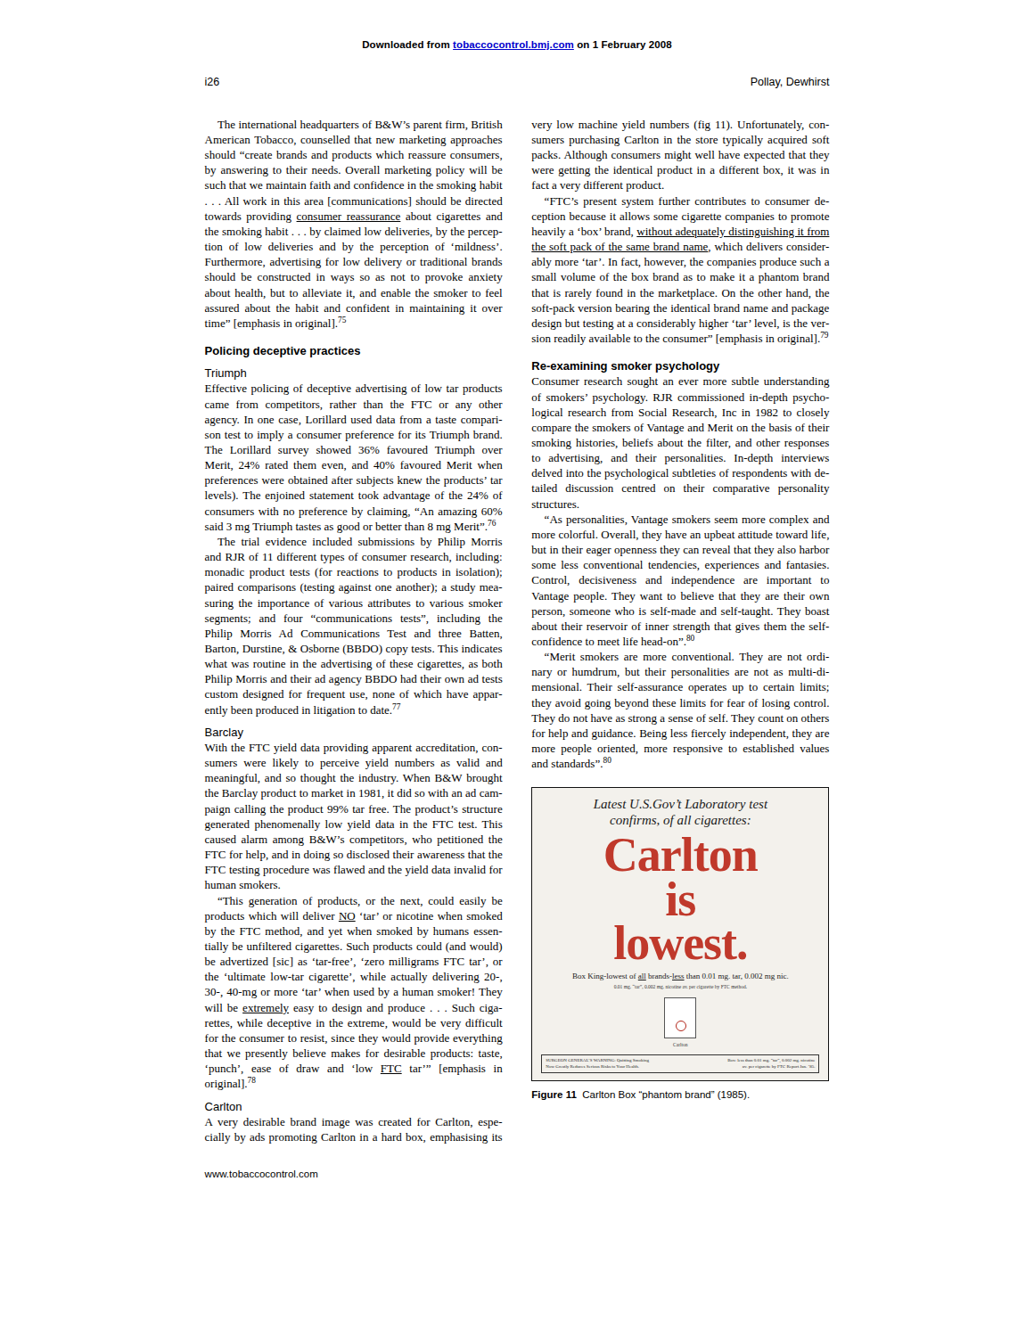Downloaded from tobaccocontrol.bmj.com on 1 February 2008
i26 Pollay, Dewhirst
The international headquarters of B&W’s parent firm, British American Tobacco, counselled that new marketing approaches should “create brands and products which reassure consumers, by answering to their needs. Overall marketing policy will be such that we maintain faith and confidence in the smoking habit . . . All work in this area [communications] should be directed towards providing consumer reassurance about cigarettes and the smoking habit . . . by claimed low deliveries, by the perception of low deliveries and by the perception of ‘mildness’. Furthermore, advertising for low delivery or traditional brands should be constructed in ways so as not to provoke anxiety about health, but to alleviate it, and enable the smoker to feel assured about the habit and confident in maintaining it over time” [emphasis in original].75
Policing deceptive practices
Triumph
Effective policing of deceptive advertising of low tar products came from competitors, rather than the FTC or any other agency. In one case, Lorillard used data from a taste comparison test to imply a consumer preference for its Triumph brand. The Lorillard survey showed 36% favoured Triumph over Merit, 24% rated them even, and 40% favoured Merit when preferences were obtained after subjects knew the products’ tar levels). The enjoined statement took advantage of the 24% of consumers with no preference by claiming, “An amazing 60% said 3 mg Triumph tastes as good or better than 8 mg Merit”.76
The trial evidence included submissions by Philip Morris and RJR of 11 different types of consumer research, including: monadic product tests (for reactions to products in isolation); paired comparisons (testing against one another); a study measuring the importance of various attributes to various smoker segments; and four “communications tests”, including the Philip Morris Ad Communications Test and three Batten, Barton, Durstine, & Osborne (BBDO) copy tests. This indicates what was routine in the advertising of these cigarettes, as both Philip Morris and their ad agency BBDO had their own ad tests custom designed for frequent use, none of which have apparently been produced in litigation to date.77
Barclay
With the FTC yield data providing apparent accreditation, consumers were likely to perceive yield numbers as valid and meaningful, and so thought the industry. When B&W brought the Barclay product to market in 1981, it did so with an ad campaign calling the product 99% tar free. The product’s structure generated phenomenally low yield data in the FTC test. This caused alarm among B&W’s competitors, who petitioned the FTC for help, and in doing so disclosed their awareness that the FTC testing procedure was flawed and the yield data invalid for human smokers.
“This generation of products, or the next, could easily be products which will deliver NO ‘tar’ or nicotine when smoked by the FTC method, and yet when smoked by humans essentially be unfiltered cigarettes. Such products could (and would) be advertized [sic] as ‘tar-free’, ‘zero milligrams FTC tar’, or the ‘ultimate low-tar cigarette’, while actually delivering 20-, 30-, 40-mg or more ‘tar’ when used by a human smoker! They will be extremely easy to design and produce . . . Such cigarettes, while deceptive in the extreme, would be very difficult for the consumer to resist, since they would provide everything that we presently believe makes for desirable products: taste, ‘punch’, ease of draw and ‘low FTC tar’” [emphasis in original].78
Carlton
A very desirable brand image was created for Carlton, especially by ads promoting Carlton in a hard box, emphasising its very low machine yield numbers (fig 11). Unfortunately, consumers purchasing Carlton in the store typically acquired soft packs. Although consumers might well have expected that they were getting the identical product in a different box, it was in fact a very different product.
“FTC’s present system further contributes to consumer deception because it allows some cigarette companies to promote heavily a ‘box’ brand, without adequately distinguishing it from the soft pack of the same brand name, which delivers considerably more ‘tar’. In fact, however, the companies produce such a small volume of the box brand as to make it a phantom brand that is rarely found in the marketplace. On the other hand, the soft-pack version bearing the identical brand name and package design but testing at a considerably higher ‘tar’ level, is the version readily available to the consumer” [emphasis in original].79
Re-examining smoker psychology
Consumer research sought an ever more subtle understanding of smokers’ psychology. RJR commissioned in-depth psychological research from Social Research, Inc in 1982 to closely compare the smokers of Vantage and Merit on the basis of their smoking histories, beliefs about the filter, and other responses to advertising, and their personalities. In-depth interviews delved into the psychological subtleties of respondents with detailed discussion centred on their comparative personality structures.
“As personalities, Vantage smokers seem more complex and more colorful. Overall, they have an upbeat attitude toward life, but in their eager openness they can reveal that they also harbor some less conventional tendencies, experiences and fantasies. Control, decisiveness and independence are important to Vantage people. They want to believe that they are their own person, someone who is self-made and self-taught. They boast about their reservoir of inner strength that gives them the self-confidence to meet life head-on”.80
“Merit smokers are more conventional. They are not ordinary or humdrum, but their personalities are not as multi-dimensional. Their self-assurance operates up to certain limits; they avoid going beyond these limits for fear of losing control. They do not have as strong a sense of self. They count on others for help and guidance. Being less fiercely independent, they are more people oriented, more responsive to established values and standards”.80
Latest U.S.Gov’t Laboratory test
confirms, of all cigarettes:
Carlton
is
lowest.
Box King-lowest of all brands-less than 0.01 mg. tar, 0.002 mg nic.
0.01 mg. “tar”, 0.002 mg. nicotine av. per cigarette by FTC method.
Carlton
SURGEON GENERAL’S WARNING: Quitting Smoking
Now Greatly Reduces Serious Risks to Your Health.
Box: less than 0.01 mg. “tar”, 0.002 mg. nicotine av. per cigarette by FTC Report Jan. ’85.
Figure 11 Carlton Box “phantom brand” (1985).
www.tobaccocontrol.com